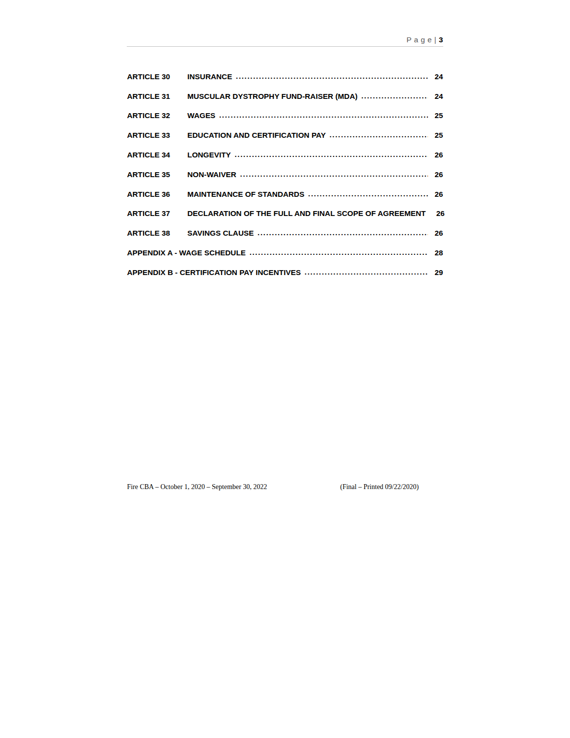P a g e | 3
ARTICLE 30 INSURANCE .................................................................................................. 24
ARTICLE 31 MUSCULAR DYSTROPHY FUND-RAISER (MDA) .......................................... 24
ARTICLE 32 WAGES ......................................................................................................... 25
ARTICLE 33 EDUCATION AND CERTIFICATION PAY ....................................................... 25
ARTICLE 34 LONGEVITY ................................................................................................ 26
ARTICLE 35 NON-WAIVER ............................................................................................. 26
ARTICLE 36 MAINTENANCE OF STANDARDS ................................................................... 26
ARTICLE 37 DECLARATION OF THE FULL AND FINAL SCOPE OF AGREEMENT .......... 26
ARTICLE 38 SAVINGS CLAUSE ....................................................................................... 26
APPENDIX A - WAGE SCHEDULE ....................................................................................... 28
APPENDIX B - CERTIFICATION PAY INCENTIVES ............................................................. 29
Fire CBA – October 1, 2020 – September 30, 2022
(Final – Printed 09/22/2020)